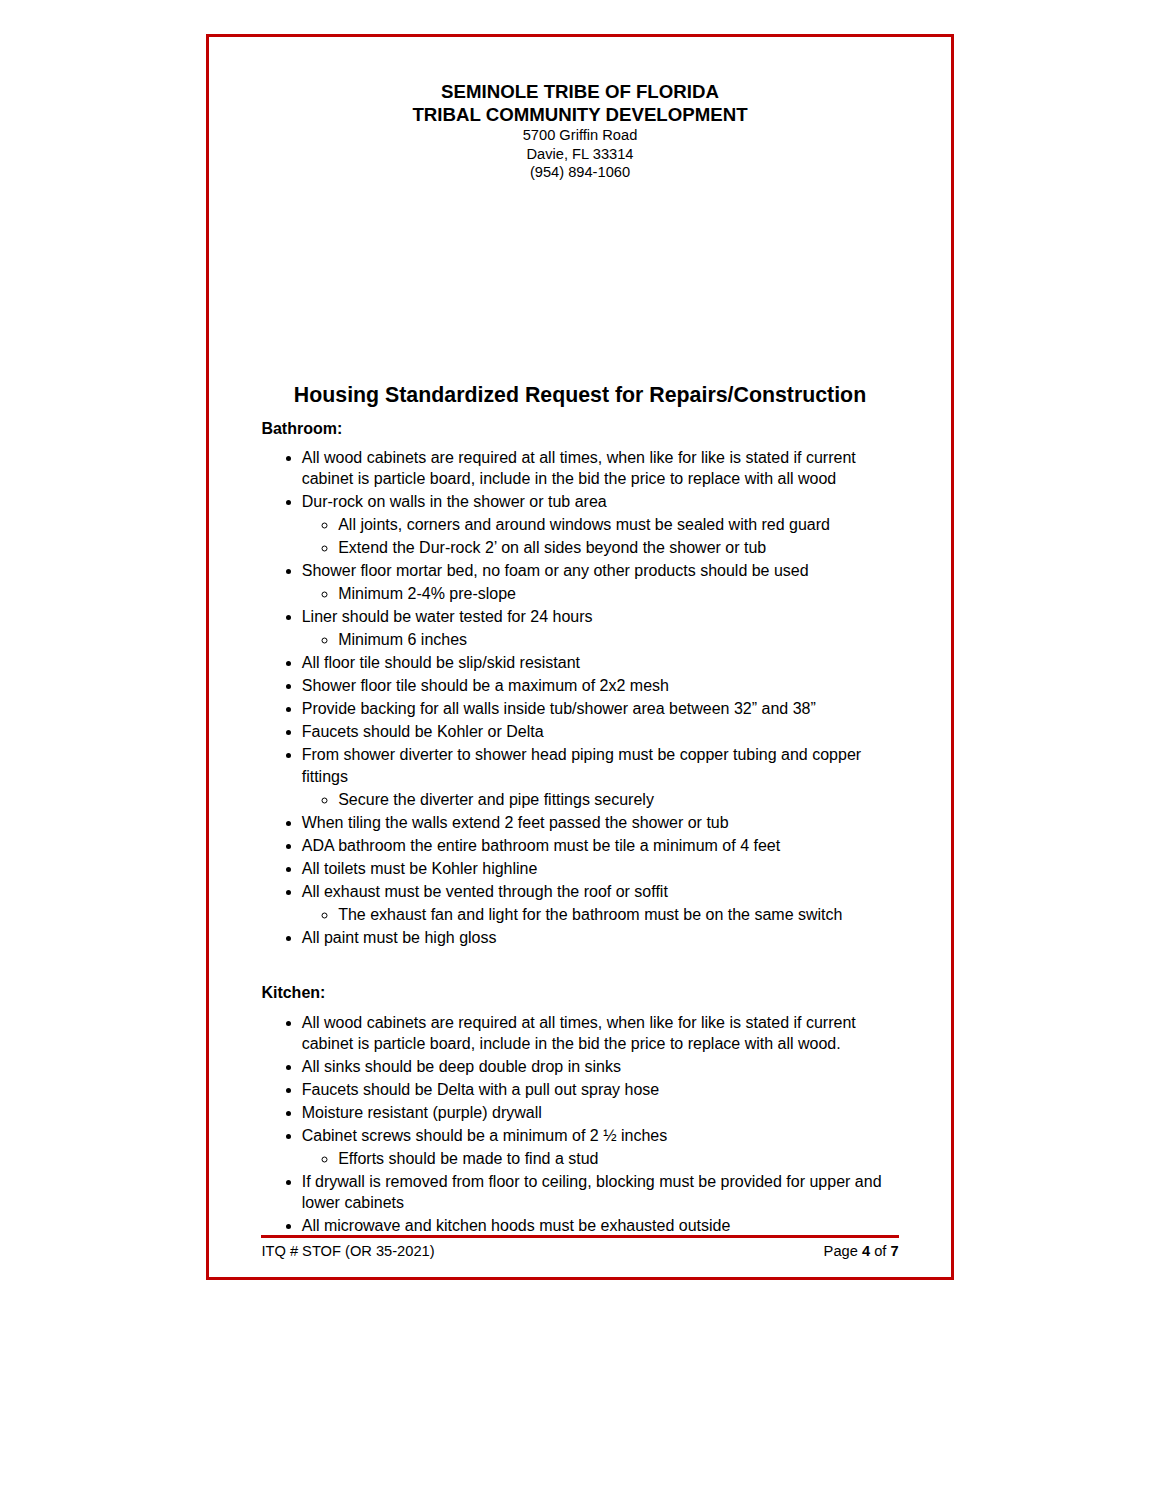SEMINOLE TRIBE OF FLORIDA
TRIBAL COMMUNITY DEVELOPMENT
5700 Griffin Road
Davie, FL 33314
(954) 894-1060
Housing Standardized Request for Repairs/Construction
Bathroom:
All wood cabinets are required at all times, when like for like is stated if current cabinet is particle board, include in the bid the price to replace with all wood
Dur-rock on walls in the shower or tub area
All joints, corners and around windows must be sealed with red guard
Extend the Dur-rock 2’ on all sides beyond the shower or tub
Shower floor mortar bed, no foam or any other products should be used
Minimum 2-4% pre-slope
Liner should be water tested for 24 hours
Minimum 6 inches
All floor tile should be slip/skid resistant
Shower floor tile should be a maximum of 2x2 mesh
Provide backing for all walls inside tub/shower area between 32” and 38”
Faucets should be Kohler or Delta
From shower diverter to shower head piping must be copper tubing and copper fittings
Secure the diverter and pipe fittings securely
When tiling the walls extend 2 feet passed the shower or tub
ADA bathroom the entire bathroom must be tile a minimum of 4 feet
All toilets must be Kohler highline
All exhaust must be vented through the roof or soffit
The exhaust fan and light for the bathroom must be on the same switch
All paint must be high gloss
Kitchen:
All wood cabinets are required at all times, when like for like is stated if current cabinet is particle board, include in the bid the price to replace with all wood.
All sinks should be deep double drop in sinks
Faucets should be Delta with a pull out spray hose
Moisture resistant (purple) drywall
Cabinet screws should be a minimum of 2 ½ inches
Efforts should be made to find a stud
If drywall is removed from floor to ceiling, blocking must be provided for upper and lower cabinets
All microwave and kitchen hoods must be exhausted outside
ITQ # STOF (OR 35-2021)
Page 4 of 7